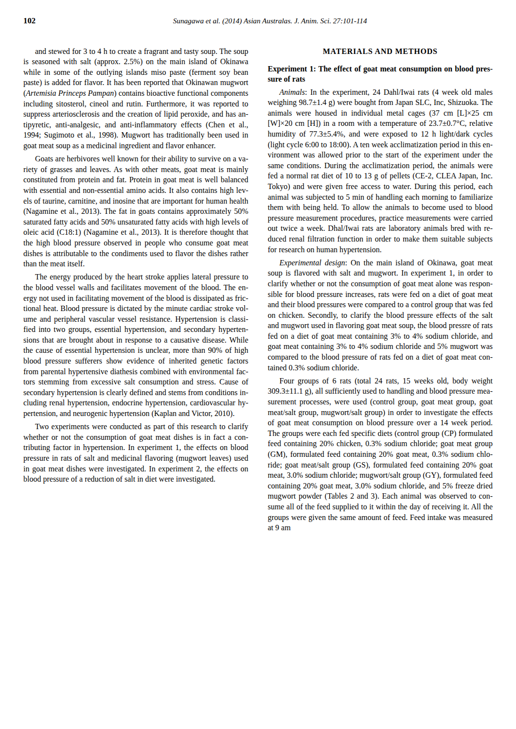102 Sunagawa et al. (2014) Asian Australas. J. Anim. Sci. 27:101-114
and stewed for 3 to 4 h to create a fragrant and tasty soup. The soup is seasoned with salt (approx. 2.5%) on the main island of Okinawa while in some of the outlying islands miso paste (ferment soy bean paste) is added for flavor. It has been reported that Okinawan mugwort (Artemisia Princeps Pampan) contains bioactive functional components including sitosterol, cineol and rutin. Furthermore, it was reported to suppress arteriosclerosis and the creation of lipid peroxide, and has antipyretic, anti-analgesic, and anti-inflammatory effects (Chen et al., 1994; Sugimoto et al., 1998). Mugwort has traditionally been used in goat meat soup as a medicinal ingredient and flavor enhancer.
Goats are herbivores well known for their ability to survive on a variety of grasses and leaves. As with other meats, goat meat is mainly constituted from protein and fat. Protein in goat meat is well balanced with essential and non-essential amino acids. It also contains high levels of taurine, carnitine, and inosine that are important for human health (Nagamine et al., 2013). The fat in goats contains approximately 50% saturated fatty acids and 50% unsaturated fatty acids with high levels of oleic acid (C18:1) (Nagamine et al., 2013). It is therefore thought that the high blood pressure observed in people who consume goat meat dishes is attributable to the condiments used to flavor the dishes rather than the meat itself.
The energy produced by the heart stroke applies lateral pressure to the blood vessel walls and facilitates movement of the blood. The energy not used in facilitating movement of the blood is dissipated as frictional heat. Blood pressure is dictated by the minute cardiac stroke volume and peripheral vascular vessel resistance. Hypertension is classified into two groups, essential hypertension, and secondary hypertensions that are brought about in response to a causative disease. While the cause of essential hypertension is unclear, more than 90% of high blood pressure sufferers show evidence of inherited genetic factors from parental hypertensive diathesis combined with environmental factors stemming from excessive salt consumption and stress. Cause of secondary hypertension is clearly defined and stems from conditions including renal hypertension, endocrine hypertension, cardiovascular hypertension, and neurogenic hypertension (Kaplan and Victor, 2010).
Two experiments were conducted as part of this research to clarify whether or not the consumption of goat meat dishes is in fact a contributing factor in hypertension. In experiment 1, the effects on blood pressure in rats of salt and medicinal flavoring (mugwort leaves) used in goat meat dishes were investigated. In experiment 2, the effects on blood pressure of a reduction of salt in diet were investigated.
Materials and Methods
Experiment 1: The effect of goat meat consumption on blood pressure of rats
Animals: In the experiment, 24 Dahl/Iwai rats (4 week old males weighing 98.7±1.4 g) were bought from Japan SLC, Inc, Shizuoka. The animals were housed in individual metal cages (37 cm [L]×25 cm [W]×20 cm [H]) in a room with a temperature of 23.7±0.7°C, relative humidity of 77.3±5.4%, and were exposed to 12 h light/dark cycles (light cycle 6:00 to 18:00). A ten week acclimatization period in this environment was allowed prior to the start of the experiment under the same conditions. During the acclimatization period, the animals were fed a normal rat diet of 10 to 13 g of pellets (CE-2, CLEA Japan, Inc. Tokyo) and were given free access to water. During this period, each animal was subjected to 5 min of handling each morning to familiarize them with being held. To allow the animals to become used to blood pressure measurement procedures, practice measurements were carried out twice a week. Dhal/Iwai rats are laboratory animals bred with reduced renal filtration function in order to make them suitable subjects for research on human hypertension.
Experimental design: On the main island of Okinawa, goat meat soup is flavored with salt and mugwort. In experiment 1, in order to clarify whether or not the consumption of goat meat alone was responsible for blood pressure increases, rats were fed on a diet of goat meat and their blood pressures were compared to a control group that was fed on chicken. Secondly, to clarify the blood pressure effects of the salt and mugwort used in flavoring goat meat soup, the blood pressre of rats fed on a diet of goat meat containing 3% to 4% sodium chloride, and goat meat containing 3% to 4% sodium chloride and 5% mugwort was compared to the blood pressure of rats fed on a diet of goat meat contained 0.3% sodium chloride.
Four groups of 6 rats (total 24 rats, 15 weeks old, body weight 309.3±11.1 g), all sufficiently used to handling and blood pressure measurement processes, were used (control group, goat meat group, goat meat/salt group, mugwort/salt group) in order to investigate the effects of goat meat consumption on blood pressure over a 14 week period. The groups were each fed specific diets (control group (CP) formulated feed containing 20% chicken, 0.3% sodium chloride; goat meat group (GM), formulated feed containing 20% goat meat, 0.3% sodium chloride; goat meat/salt group (GS), formulated feed containing 20% goat meat, 3.0% sodium chloride; mugwort/salt group (GY), formulated feed containing 20% goat meat, 3.0% sodium chloride, and 5% freeze dried mugwort powder (Tables 2 and 3). Each animal was observed to consume all of the feed supplied to it within the day of receiving it. All the groups were given the same amount of feed. Feed intake was measured at 9 am